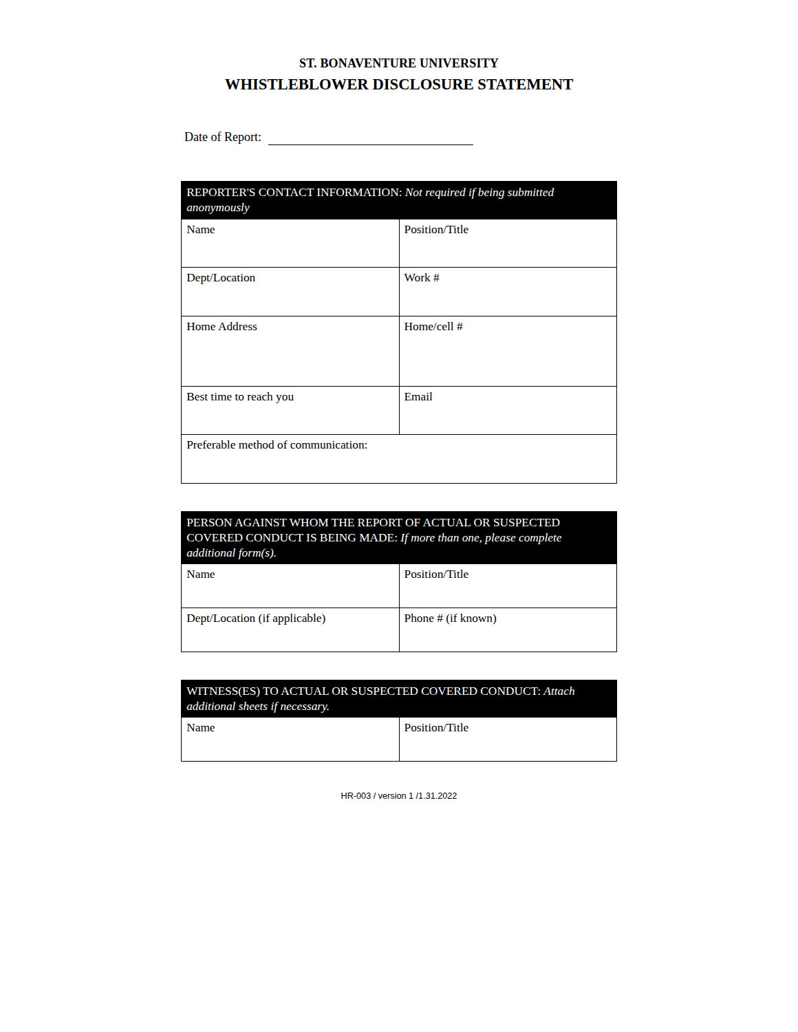ST. BONAVENTURE UNIVERSITY
WHISTLEBLOWER DISCLOSURE STATEMENT
Date of Report:
| REPORTER'S CONTACT INFORMATION: Not required if being submitted anonymously |
| Name | Position/Title |
| Dept/Location | Work # |
| Home Address | Home/cell # |
| Best time to reach you | Email |
| Preferable method of communication: |
| PERSON AGAINST WHOM THE REPORT OF ACTUAL OR SUSPECTED COVERED CONDUCT IS BEING MADE: If more than one, please complete additional form(s). |
| Name | Position/Title |
| Dept/Location (if applicable) | Phone # (if known) |
| WITNESS(ES) TO ACTUAL OR SUSPECTED COVERED CONDUCT: Attach additional sheets if necessary. |
| Name | Position/Title |
HR-003 / version 1 /1.31.2022